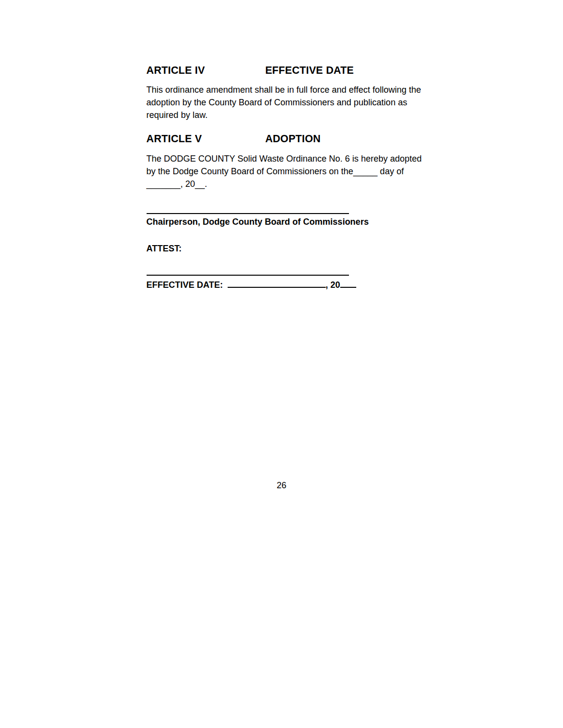ARTICLE IVEFFECTIVE DATE
This ordinance amendment shall be in full force and effect following the adoption by the County Board of Commissioners and publication as required by law.
ARTICLE VADOPTION
The DODGE COUNTY Solid Waste Ordinance No. 6 is hereby adopted by the Dodge County Board of Commissioners on the_____ day of _______, 20__.
Chairperson, Dodge County Board of Commissioners
ATTEST:
EFFECTIVE DATE: , 20
26